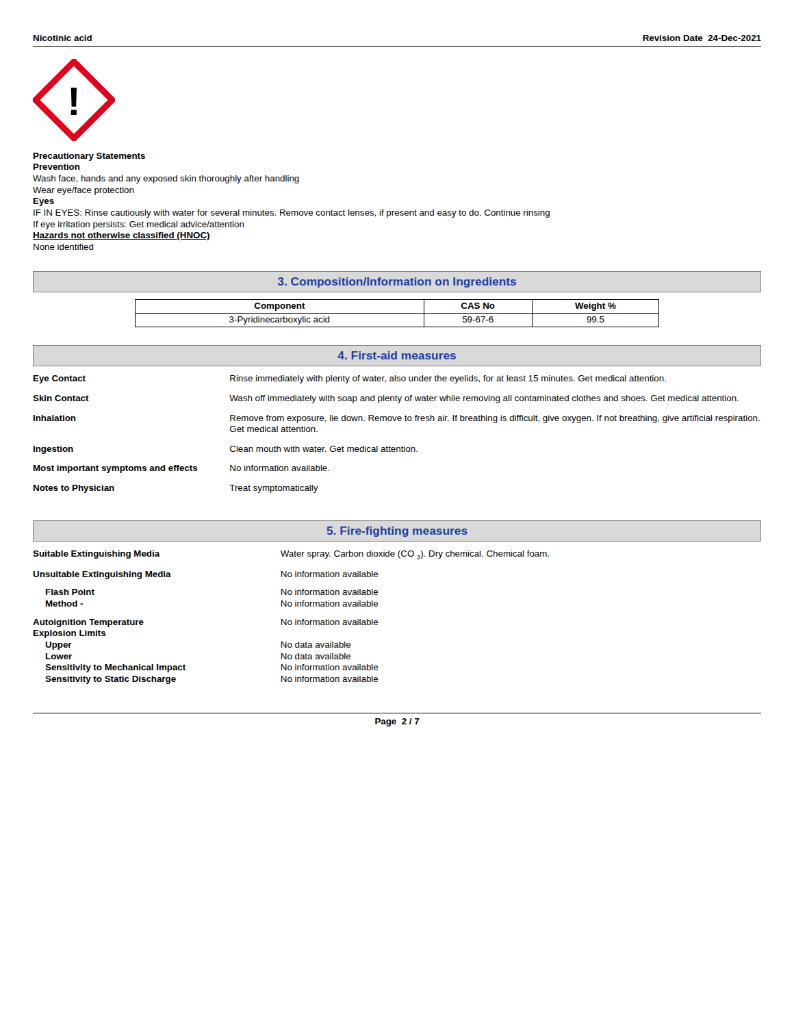Nicotinic acid
Revision Date 24-Dec-2021
!
Precautionary Statements
Prevention
Wash face, hands and any exposed skin thoroughly after handling
Wear eye/face protection
Eyes
IF IN EYES: Rinse cautiously with water for several minutes. Remove contact lenses, if present and easy to do. Continue rinsing
If eye irritation persists: Get medical advice/attention
Hazards not otherwise classified (HNOC)
None identified
3. Composition/Information on Ingredients
| Component | CAS No | Weight % |
| --- | --- | --- |
| 3-Pyridinecarboxylic acid | 59-67-6 | 99.5 |
4. First-aid measures
| Eye Contact | Rinse immediately with plenty of water, also under the eyelids, for at least 15 minutes. Get medical attention. |
| Skin Contact | Wash off immediately with soap and plenty of water while removing all contaminated clothes and shoes. Get medical attention. |
| Inhalation | Remove from exposure, lie down. Remove to fresh air. If breathing is difficult, give oxygen. If not breathing, give artificial respiration. Get medical attention. |
| Ingestion | Clean mouth with water. Get medical attention. |
| Most important symptoms and effects | No information available. |
| Notes to Physician | Treat symptomatically |
5. Fire-fighting measures
| Suitable Extinguishing Media | Water spray. Carbon dioxide (CO 2 ). Dry chemical. Chemical foam. |
| Unsuitable Extinguishing Media | No information available |
| Flash Point | No information available |
| Method - | No information available |
| Autoignition Temperature | No information available |
| Explosion Limits | |
| Upper | No data available |
| Lower | No data available |
| Sensitivity to Mechanical Impact | No information available |
| Sensitivity to Static Discharge | No information available |
Page 2 / 7